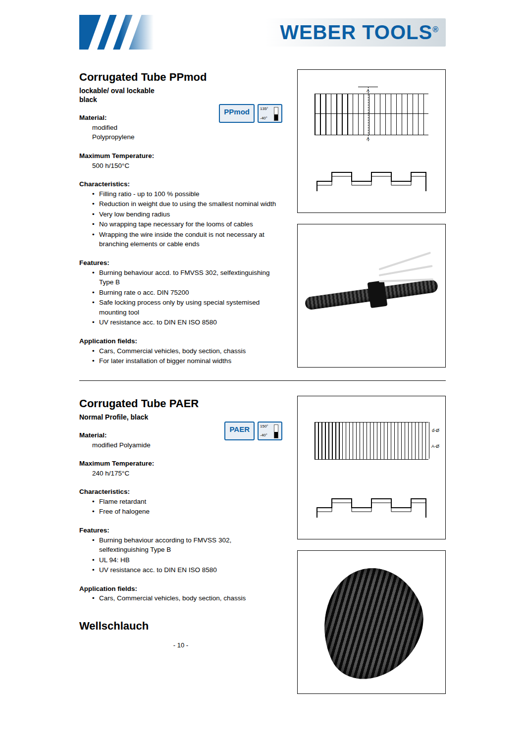WEBER TOOLS®
Corrugated Tube PPmod
lockable/ oval lockable
black
Material:
modified Polypropylene
PPmod
135° -40°
Maximum Temperature:
500 h/150°C
Characteristics:
Filling ratio - up to 100 % possible
Reduction in weight due to using the smallest nominal width
Very low bending radius
No wrapping tape necessary for the looms of cables
Wrapping the wire inside the conduit is not necessary at branching elements or cable ends
Features:
Burning behaviour accd. to FMVSS 302, selfextinguishing Type B
Burning rate o acc. DIN 75200
Safe locking process only by using special systemised mounting tool
UV resistance acc. to DIN EN ISO 8580
Application fields:
Cars, Commercial vehicles, body section, chassis
For later installation of bigger nominal widths
A
A
Corrugated Tube PAER
Normal Profile, black
Material:
modified Polyamide
PAER
150° -40°
Maximum Temperature:
240 h/175°C
Characteristics:
Flame retardant
Free of halogene
Features:
Burning behaviour according to FMVSS 302, selfextinguishing Type B
UL 94: HB
UV resistance acc. to DIN EN ISO 8580
Application fields:
Cars, Commercial vehicles, body section, chassis
Wellschlauch
- 10 -
d-Ø
A-Ø